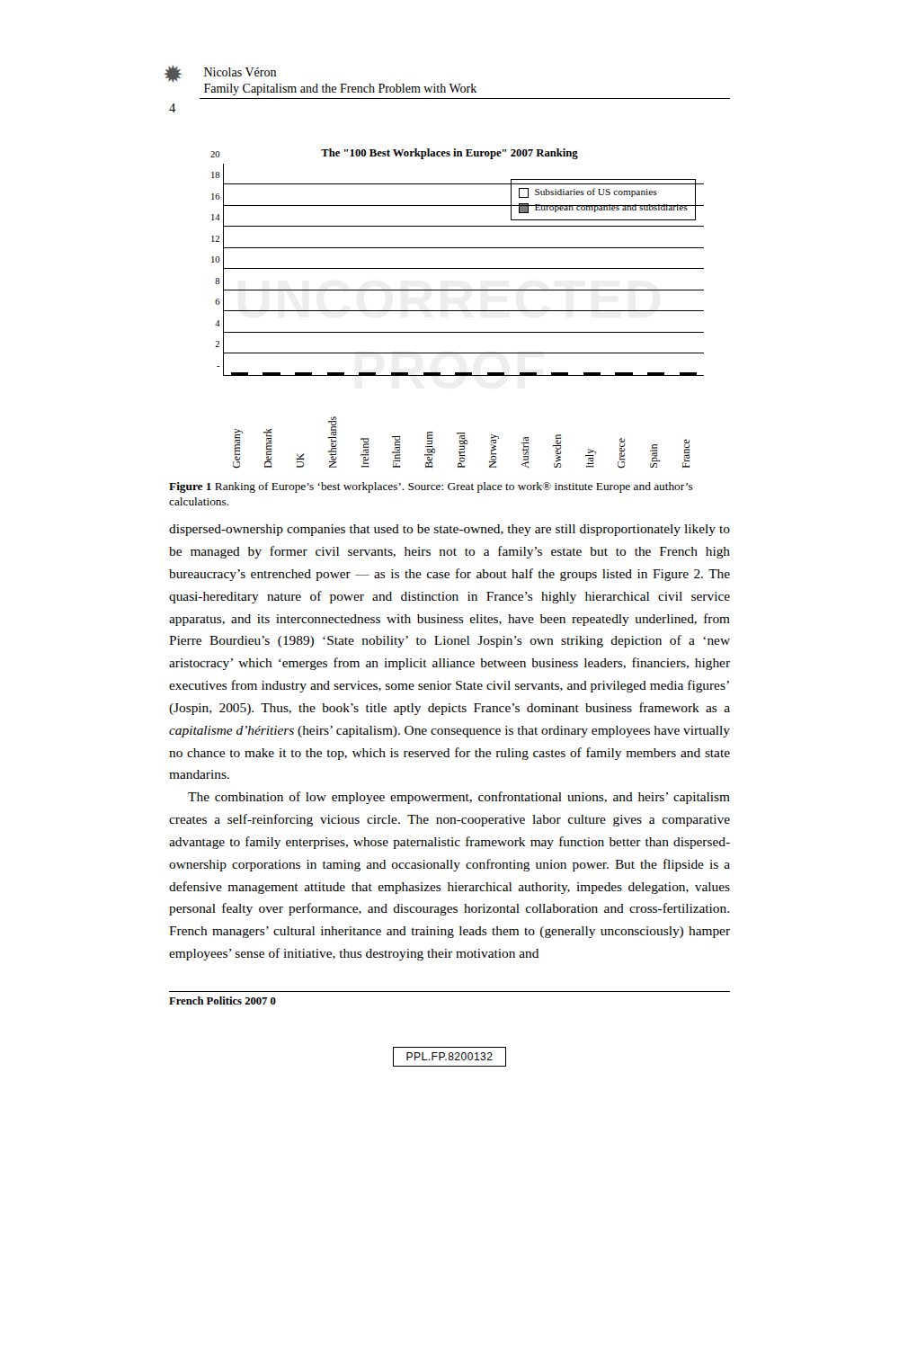✹
Nicolas Véron
Family Capitalism and the French Problem with Work
4
UNCORRECTED PROOF
The "100 Best Workplaces in Europe" 2007 Ranking
Subsidiaries of US companies
European companies and subsidiaries
20
18
16
14
12
10
8
6
4
2
-
Germany Denmark UK Netherlands Ireland Finland Belgium Portugal Norway Austria Sweden Italy Greece Spain France
Figure 1 Ranking of Europe’s ‘best workplaces’. Source: Great place to work® institute Europe and author’s calculations.
dispersed-ownership companies that used to be state-owned, they are still disproportionately likely to be managed by former civil servants, heirs not to a family’s estate but to the French high bureaucracy’s entrenched power — as is the case for about half the groups listed in Figure 2. The quasi-hereditary nature of power and distinction in France’s highly hierarchical civil service apparatus, and its interconnectedness with business elites, have been repeatedly underlined, from Pierre Bourdieu’s (1989) ‘State nobility’ to Lionel Jospin’s own striking depiction of a ‘new aristocracy’ which ‘emerges from an implicit alliance between business leaders, financiers, higher executives from industry and services, some senior State civil servants, and privileged media figures’ (Jospin, 2005). Thus, the book’s title aptly depicts France’s dominant business framework as a capitalisme d’héritiers (heirs’ capitalism). One consequence is that ordinary employees have virtually no chance to make it to the top, which is reserved for the ruling castes of family members and state mandarins.
The combination of low employee empowerment, confrontational unions, and heirs’ capitalism creates a self-reinforcing vicious circle. The non-cooperative labor culture gives a comparative advantage to family enterprises, whose paternalistic framework may function better than dispersed-ownership corporations in taming and occasionally confronting union power. But the flipside is a defensive management attitude that emphasizes hierarchical authority, impedes delegation, values personal fealty over performance, and discourages horizontal collaboration and cross-fertilization. French managers’ cultural inheritance and training leads them to (generally unconsciously) hamper employees’ sense of initiative, thus destroying their motivation and
French Politics 2007 0
PPL.FP.8200132